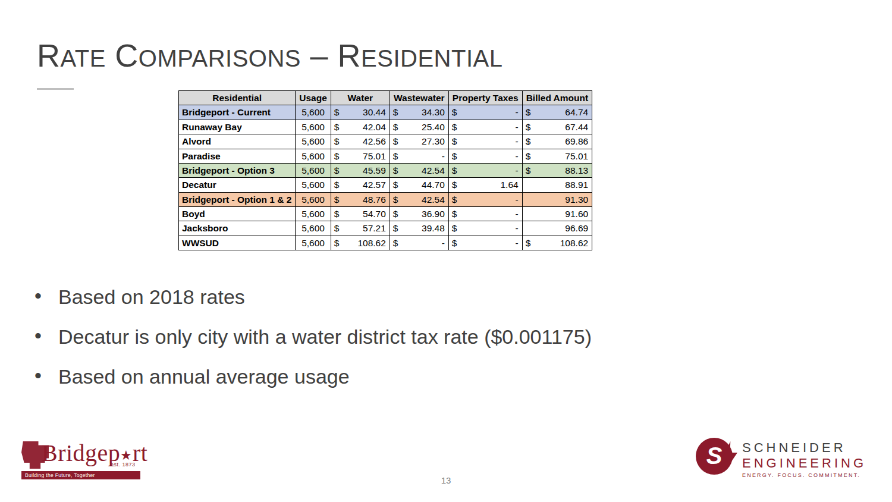RATE COMPARISONS – RESIDENTIAL
| Residential | Usage | Water | Wastewater | Property Taxes | Billed Amount |
| --- | --- | --- | --- | --- | --- |
| Bridgeport - Current | 5,600 | $ 30.44 | $ 34.30 | $ - | $ 64.74 |
| Runaway Bay | 5,600 | $ 42.04 | $ 25.40 | $ - | $ 67.44 |
| Alvord | 5,600 | $ 42.56 | $ 27.30 | $ - | $ 69.86 |
| Paradise | 5,600 | $ 75.01 | $ - | $ - | $ 75.01 |
| Bridgeport - Option 3 | 5,600 | $ 45.59 | $ 42.54 | $ - | $ 88.13 |
| Decatur | 5,600 | $ 42.57 | $ 44.70 | $ 1.64 | 88.91 |
| Bridgeport - Option 1 & 2 | 5,600 | $ 48.76 | $ 42.54 | $ - | 91.30 |
| Boyd | 5,600 | $ 54.70 | $ 36.90 | $ - | 91.60 |
| Jacksboro | 5,600 | $ 57.21 | $ 39.48 | $ - | 96.69 |
| WWSUD | 5,600 | $ 108.62 | $ - | $ - | $ 108.62 |
Based on 2018 rates
Decatur is only city with a water district tax rate ($0.001175)
Based on annual average usage
13
Bridgep★rt
est. 1873
Building the Future, Together
SCHNEIDER
ENGINEERING
ENERGY. FOCUS. COMMITMENT.